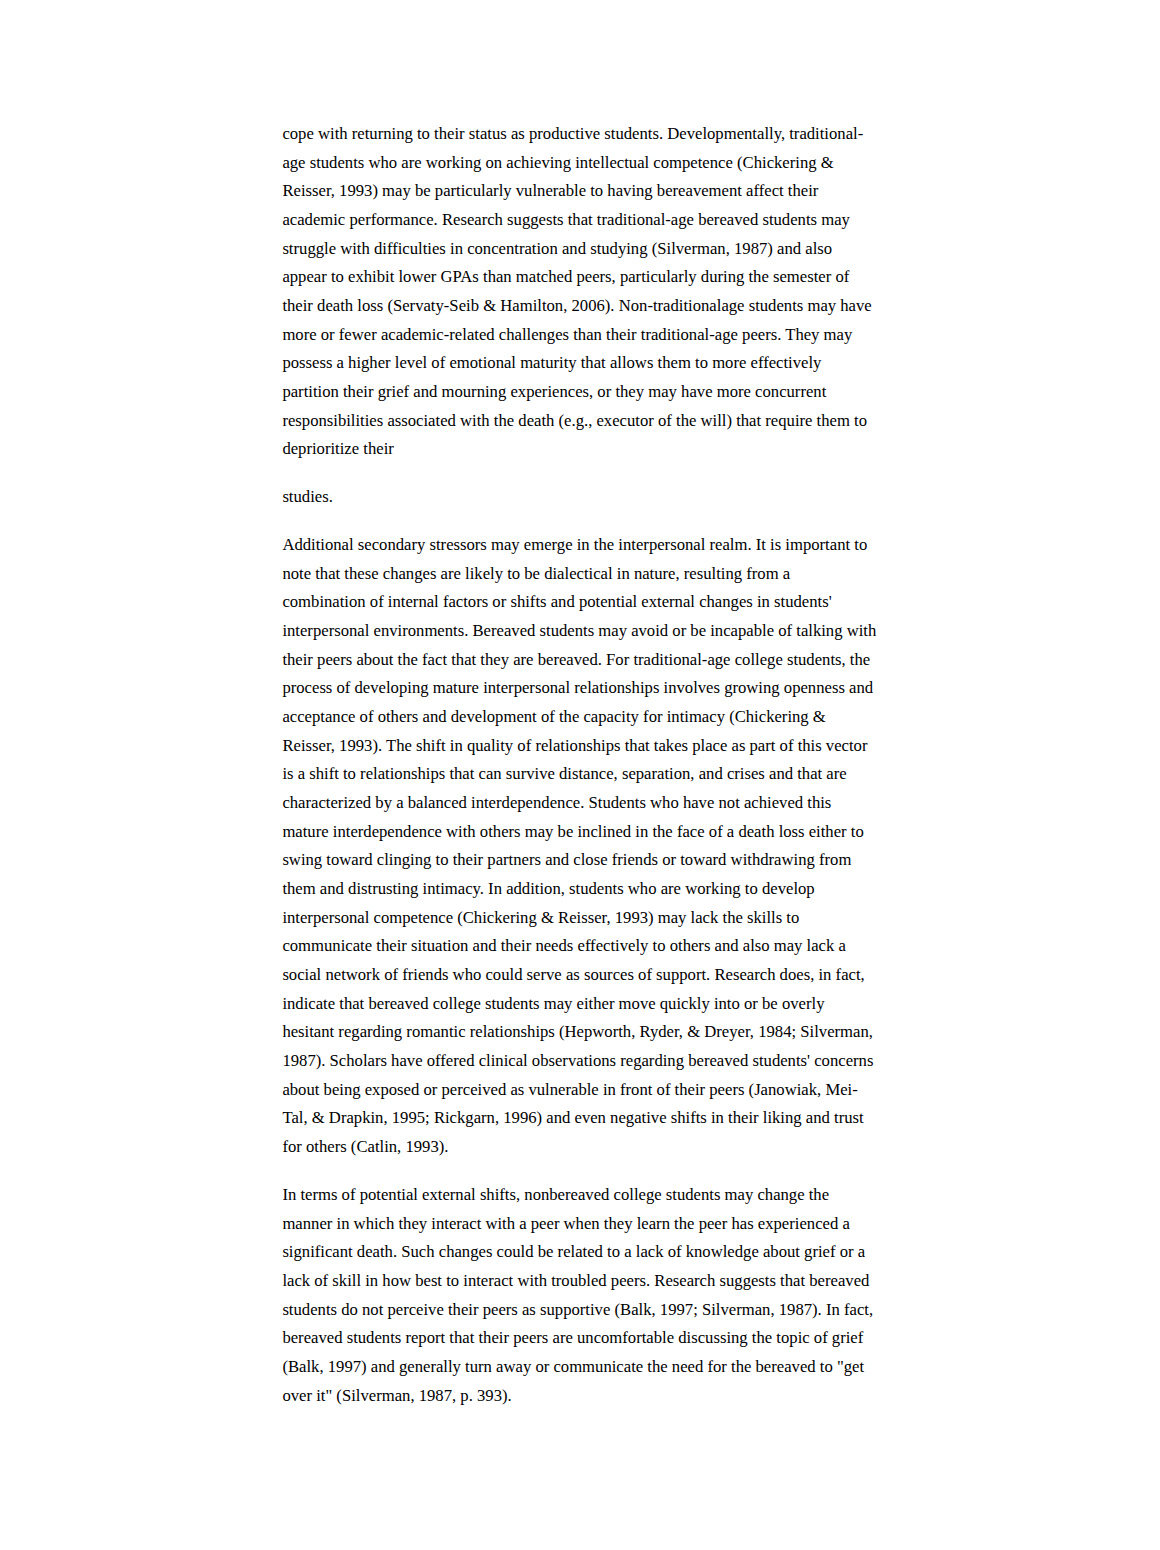cope with returning to their status as productive students. Developmentally, traditional-age students who are working on achieving intellectual competence (Chickering & Reisser, 1993) may be particularly vulnerable to having bereavement affect their academic performance. Research suggests that traditional-age bereaved students may struggle with difficulties in concentration and studying (Silverman, 1987) and also appear to exhibit lower GPAs than matched peers, particularly during the semester of their death loss (Servaty-Seib & Hamilton, 2006). Non-traditionalage students may have more or fewer academic-related challenges than their traditional-age peers. They may possess a higher level of emotional maturity that allows them to more effectively partition their grief and mourning experiences, or they may have more concurrent responsibilities associated with the death (e.g., executor of the will) that require them to deprioritize their
studies.
Additional secondary stressors may emerge in the interpersonal realm. It is important to note that these changes are likely to be dialectical in nature, resulting from a combination of internal factors or shifts and potential external changes in students' interpersonal environments. Bereaved students may avoid or be incapable of talking with their peers about the fact that they are bereaved. For traditional-age college students, the process of developing mature interpersonal relationships involves growing openness and acceptance of others and development of the capacity for intimacy (Chickering & Reisser, 1993). The shift in quality of relationships that takes place as part of this vector is a shift to relationships that can survive distance, separation, and crises and that are characterized by a balanced interdependence. Students who have not achieved this mature interdependence with others may be inclined in the face of a death loss either to swing toward clinging to their partners and close friends or toward withdrawing from them and distrusting intimacy. In addition, students who are working to develop interpersonal competence (Chickering & Reisser, 1993) may lack the skills to communicate their situation and their needs effectively to others and also may lack a social network of friends who could serve as sources of support. Research does, in fact, indicate that bereaved college students may either move quickly into or be overly hesitant regarding romantic relationships (Hepworth, Ryder, & Dreyer, 1984; Silverman, 1987). Scholars have offered clinical observations regarding bereaved students' concerns about being exposed or perceived as vulnerable in front of their peers (Janowiak, Mei-Tal, & Drapkin, 1995; Rickgarn, 1996) and even negative shifts in their liking and trust for others (Catlin, 1993).
In terms of potential external shifts, nonbereaved college students may change the manner in which they interact with a peer when they learn the peer has experienced a significant death. Such changes could be related to a lack of knowledge about grief or a lack of skill in how best to interact with troubled peers. Research suggests that bereaved students do not perceive their peers as supportive (Balk, 1997; Silverman, 1987). In fact, bereaved students report that their peers are uncomfortable discussing the topic of grief (Balk, 1997) and generally turn away or communicate the need for the bereaved to "get over it" (Silverman, 1987, p. 393).